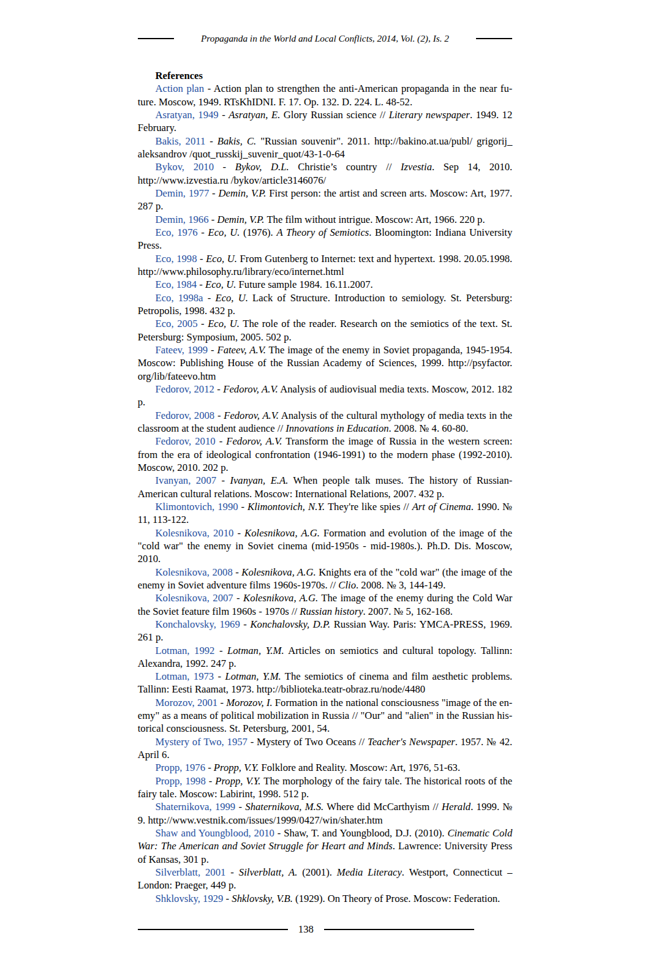Propaganda in the World and Local Conflicts, 2014, Vol. (2), Is. 2
References
Action plan - Action plan to strengthen the anti-American propaganda in the near future. Moscow, 1949. RTsKhIDNI. F. 17. Op. 132. D. 224. L. 48-52.
Asratyan, 1949 - Asratyan, E. Glory Russian science // Literary newspaper. 1949. 12 February.
Bakis, 2011 - Bakis, C. "Russian souvenir". 2011. http://bakino.at.ua/publ/ grigorij_ aleksandrov /quot_russkij_suvenir_quot/43-1-0-64
Bykov, 2010 - Bykov, D.L. Christie’s country // Izvestia. Sep 14, 2010. http://www.izvestia.ru /bykov/article3146076/
Demin, 1977 - Demin, V.P. First person: the artist and screen arts. Moscow: Art, 1977. 287 p.
Demin, 1966 - Demin, V.P. The film without intrigue. Moscow: Art, 1966. 220 p.
Eco, 1976 - Eco, U. (1976). A Theory of Semiotics. Bloomington: Indiana University Press.
Eco, 1998 - Eco, U. From Gutenberg to Internet: text and hypertext. 1998. 20.05.1998. http://www.philosophy.ru/library/eco/internet.html
Eco, 1984 - Eco, U. Future sample 1984. 16.11.2007.
Eco, 1998a - Eco, U. Lack of Structure. Introduction to semiology. St. Petersburg: Petropolis, 1998. 432 p.
Eco, 2005 - Eco, U. The role of the reader. Research on the semiotics of the text. St. Petersburg: Symposium, 2005. 502 p.
Fateev, 1999 - Fateev, A.V. The image of the enemy in Soviet propaganda, 1945-1954. Moscow: Publishing House of the Russian Academy of Sciences, 1999. http://psyfactor. org/lib/fateevo.htm
Fedorov, 2012 - Fedorov, A.V. Analysis of audiovisual media texts. Moscow, 2012. 182 p.
Fedorov, 2008 - Fedorov, A.V. Analysis of the cultural mythology of media texts in the classroom at the student audience // Innovations in Education. 2008. № 4. 60-80.
Fedorov, 2010 - Fedorov, A.V. Transform the image of Russia in the western screen: from the era of ideological confrontation (1946-1991) to the modern phase (1992-2010). Moscow, 2010. 202 p.
Ivanyan, 2007 - Ivanyan, E.A. When people talk muses. The history of Russian-American cultural relations. Moscow: International Relations, 2007. 432 p.
Klimontovich, 1990 - Klimontovich, N.Y. They're like spies // Art of Cinema. 1990. № 11, 113-122.
Kolesnikova, 2010 - Kolesnikova, A.G. Formation and evolution of the image of the "cold war" the enemy in Soviet cinema (mid-1950s - mid-1980s.). Ph.D. Dis. Moscow, 2010.
Kolesnikova, 2008 - Kolesnikova, A.G. Knights era of the "cold war" (the image of the enemy in Soviet adventure films 1960s-1970s. // Clio. 2008. № 3, 144-149.
Kolesnikova, 2007 - Kolesnikova, A.G. The image of the enemy during the Cold War the Soviet feature film 1960s - 1970s // Russian history. 2007. № 5, 162-168.
Konchalovsky, 1969 - Konchalovsky, D.P. Russian Way. Paris: YMCA-PRESS, 1969. 261 p.
Lotman, 1992 - Lotman, Y.M. Articles on semiotics and cultural topology. Tallinn: Alexandra, 1992. 247 p.
Lotman, 1973 - Lotman, Y.M. The semiotics of cinema and film aesthetic problems. Tallinn: Eesti Raamat, 1973. http://biblioteka.teatr-obraz.ru/node/4480
Morozov, 2001 - Morozov, I. Formation in the national consciousness "image of the enemy" as a means of political mobilization in Russia // "Our" and "alien" in the Russian historical consciousness. St. Petersburg, 2001, 54.
Mystery of Two, 1957 - Mystery of Two Oceans // Teacher's Newspaper. 1957. № 42. April 6.
Propp, 1976 - Propp, V.Y. Folklore and Reality. Moscow: Art, 1976, 51-63.
Propp, 1998 - Propp, V.Y. The morphology of the fairy tale. The historical roots of the fairy tale. Moscow: Labirint, 1998. 512 p.
Shaternikova, 1999 - Shaternikova, M.S. Where did McCarthyism // Herald. 1999. № 9. http://www.vestnik.com/issues/1999/0427/win/shater.htm
Shaw and Youngblood, 2010 - Shaw, T. and Youngblood, D.J. (2010). Cinematic Cold War: The American and Soviet Struggle for Heart and Minds. Lawrence: University Press of Kansas, 301 p.
Silverblatt, 2001 - Silverblatt, A. (2001). Media Literacy. Westport, Connecticut – London: Praeger, 449 p.
Shklovsky, 1929 - Shklovsky, V.B. (1929). On Theory of Prose. Moscow: Federation.
138